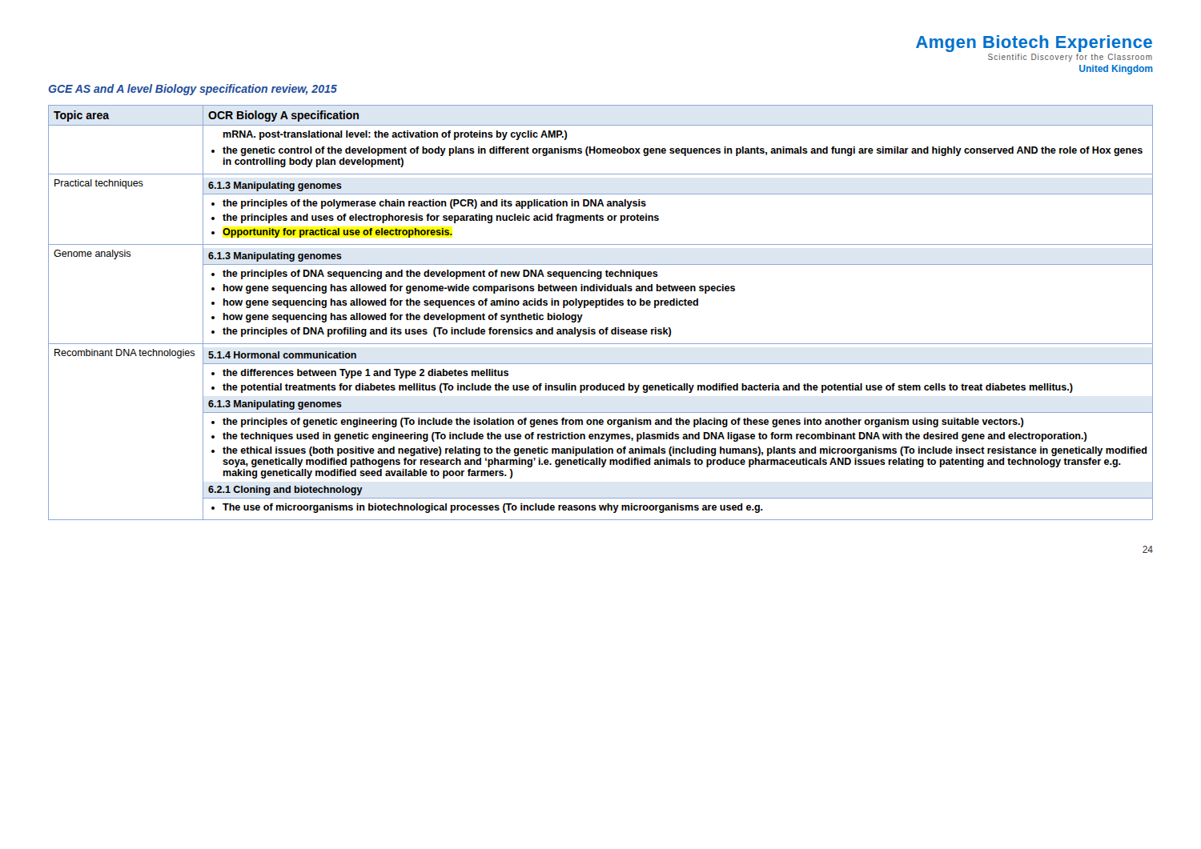Amgen Biotech Experience
Scientific Discovery for the Classroom
United Kingdom
GCE AS and A level Biology specification review, 2015
| Topic area | OCR Biology A specification |
| --- | --- |
| | mRNA. post-translational level: the activation of proteins by cyclic AMP.) the genetic control of the development of body plans in different organisms (Homeobox gene sequences in plants, animals and fungi are similar and highly conserved AND the role of Hox genes in controlling body plan development) |
| Practical techniques | 6.1.3 Manipulating genomes the principles of the polymerase chain reaction (PCR) and its application in DNA analysis the principles and uses of electrophoresis for separating nucleic acid fragments or proteins Opportunity for practical use of electrophoresis. |
| Genome analysis | 6.1.3 Manipulating genomes the principles of DNA sequencing and the development of new DNA sequencing techniques how gene sequencing has allowed for genome-wide comparisons between individuals and between species how gene sequencing has allowed for the sequences of amino acids in polypeptides to be predicted how gene sequencing has allowed for the development of synthetic biology the principles of DNA profiling and its uses (To include forensics and analysis of disease risk) |
| Recombinant DNA technologies | 5.1.4 Hormonal communication the differences between Type 1 and Type 2 diabetes mellitus the potential treatments for diabetes mellitus (To include the use of insulin produced by genetically modified bacteria and the potential use of stem cells to treat diabetes mellitus.) 6.1.3 Manipulating genomes the principles of genetic engineering (To include the isolation of genes from one organism and the placing of these genes into another organism using suitable vectors.) the techniques used in genetic engineering (To include the use of restriction enzymes, plasmids and DNA ligase to form recombinant DNA with the desired gene and electroporation.) the ethical issues (both positive and negative) relating to the genetic manipulation of animals (including humans), plants and microorganisms (To include insect resistance in genetically modified soya, genetically modified pathogens for research and ‘pharming’ i.e. genetically modified animals to produce pharmaceuticals AND issues relating to patenting and technology transfer e.g. making genetically modified seed available to poor farmers. ) 6.2.1 Cloning and biotechnology The use of microorganisms in biotechnological processes (To include reasons why microorganisms are used e.g. |
24